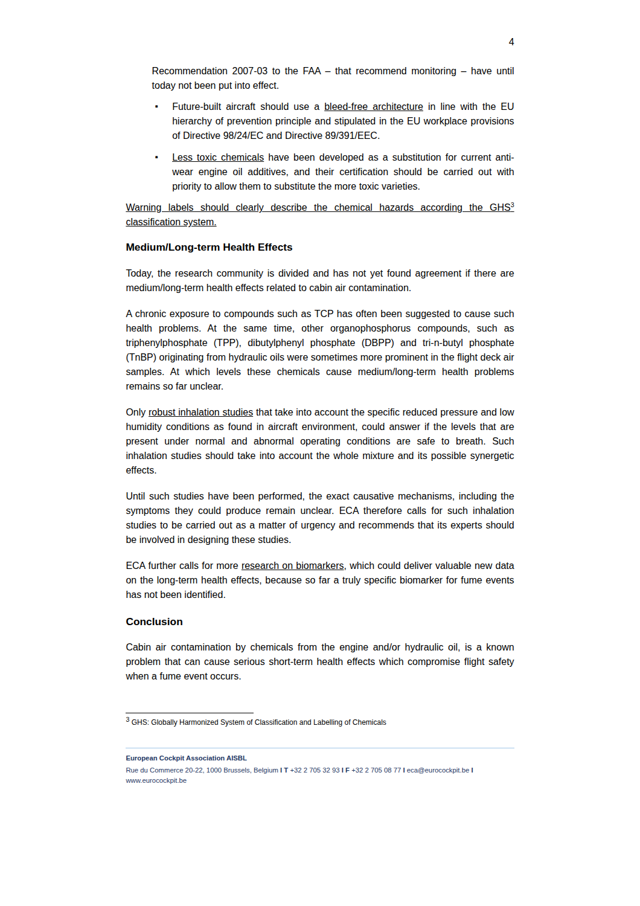4
Recommendation 2007-03 to the FAA – that recommend monitoring – have until today not been put into effect.
Future-built aircraft should use a bleed-free architecture in line with the EU hierarchy of prevention principle and stipulated in the EU workplace provisions of Directive 98/24/EC and Directive 89/391/EEC.
Less toxic chemicals have been developed as a substitution for current anti-wear engine oil additives, and their certification should be carried out with priority to allow them to substitute the more toxic varieties.
Warning labels should clearly describe the chemical hazards according the GHS3 classification system.
Medium/Long-term Health Effects
Today, the research community is divided and has not yet found agreement if there are medium/long-term health effects related to cabin air contamination.
A chronic exposure to compounds such as TCP has often been suggested to cause such health problems. At the same time, other organophosphorus compounds, such as triphenylphosphate (TPP), dibutylphenyl phosphate (DBPP) and tri-n-butyl phosphate (TnBP) originating from hydraulic oils were sometimes more prominent in the flight deck air samples. At which levels these chemicals cause medium/long-term health problems remains so far unclear.
Only robust inhalation studies that take into account the specific reduced pressure and low humidity conditions as found in aircraft environment, could answer if the levels that are present under normal and abnormal operating conditions are safe to breath. Such inhalation studies should take into account the whole mixture and its possible synergetic effects.
Until such studies have been performed, the exact causative mechanisms, including the symptoms they could produce remain unclear. ECA therefore calls for such inhalation studies to be carried out as a matter of urgency and recommends that its experts should be involved in designing these studies.
ECA further calls for more research on biomarkers, which could deliver valuable new data on the long-term health effects, because so far a truly specific biomarker for fume events has not been identified.
Conclusion
Cabin air contamination by chemicals from the engine and/or hydraulic oil, is a known problem that can cause serious short-term health effects which compromise flight safety when a fume event occurs.
3 GHS: Globally Harmonized System of Classification and Labelling of Chemicals
European Cockpit Association AISBL
Rue du Commerce 20-22, 1000 Brussels, Belgium I T +32 2 705 32 93 I F +32 2 705 08 77 I eca@eurocockpit.be I www.eurocockpit.be